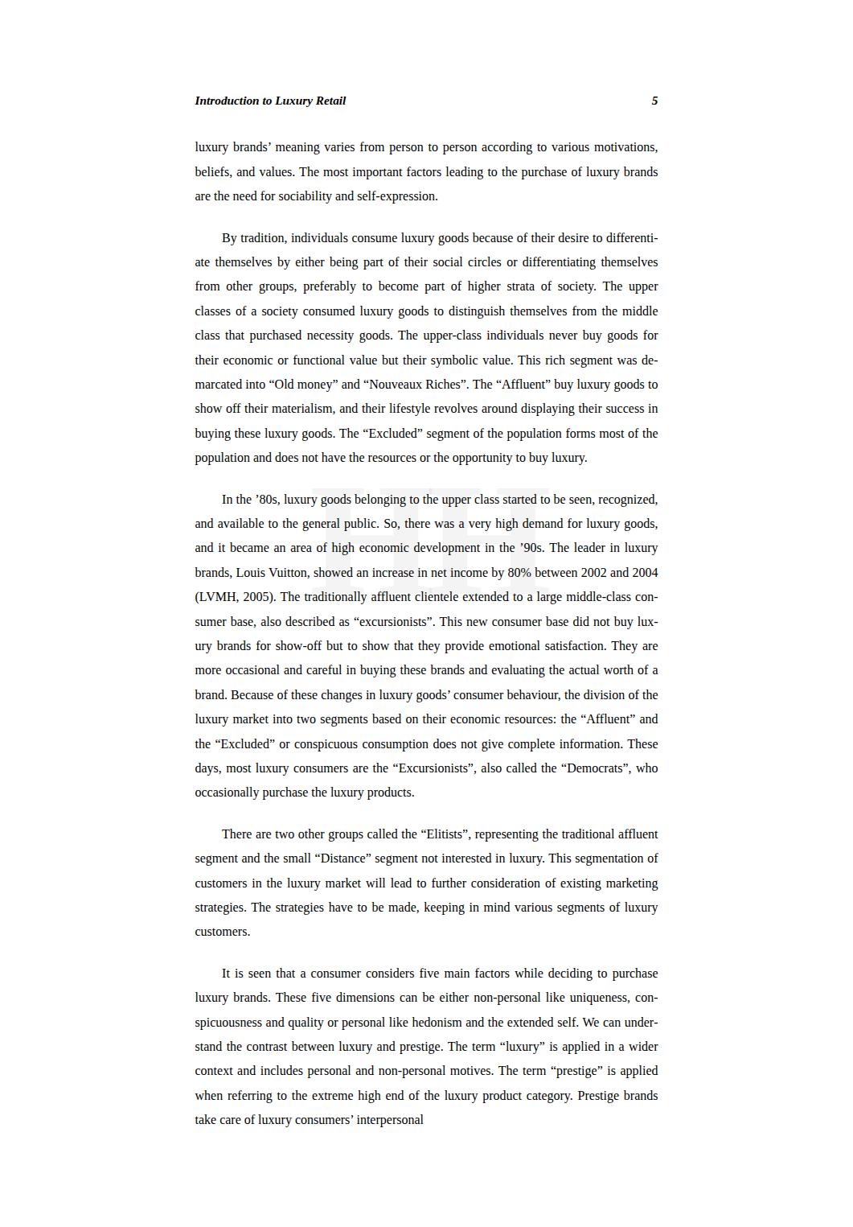HH
Introduction to Luxury Retail 5
luxury brands’ meaning varies from person to person according to various motivations, beliefs, and values. The most important factors leading to the purchase of luxury brands are the need for sociability and self-expression.
By tradition, individuals consume luxury goods because of their desire to differentiate themselves by either being part of their social circles or differentiating themselves from other groups, preferably to become part of higher strata of society. The upper classes of a society consumed luxury goods to distinguish themselves from the middle class that purchased necessity goods. The upper-class individuals never buy goods for their economic or functional value but their symbolic value. This rich segment was demarcated into “Old money” and “Nouveaux Riches”. The “Affluent” buy luxury goods to show off their materialism, and their lifestyle revolves around displaying their success in buying these luxury goods. The “Excluded” segment of the population forms most of the population and does not have the resources or the opportunity to buy luxury.
In the ’80s, luxury goods belonging to the upper class started to be seen, recognized, and available to the general public. So, there was a very high demand for luxury goods, and it became an area of high economic development in the ’90s. The leader in luxury brands, Louis Vuitton, showed an increase in net income by 80% between 2002 and 2004 (LVMH, 2005). The traditionally affluent clientele extended to a large middle-class consumer base, also described as “excursionists”. This new consumer base did not buy luxury brands for show-off but to show that they provide emotional satisfaction. They are more occasional and careful in buying these brands and evaluating the actual worth of a brand. Because of these changes in luxury goods’ consumer behaviour, the division of the luxury market into two segments based on their economic resources: the “Affluent” and the “Excluded” or conspicuous consumption does not give complete information. These days, most luxury consumers are the “Excursionists”, also called the “Democrats”, who occasionally purchase the luxury products.
There are two other groups called the “Elitists”, representing the traditional affluent segment and the small “Distance” segment not interested in luxury. This segmentation of customers in the luxury market will lead to further consideration of existing marketing strategies. The strategies have to be made, keeping in mind various segments of luxury customers.
It is seen that a consumer considers five main factors while deciding to purchase luxury brands. These five dimensions can be either non-personal like uniqueness, conspicuousness and quality or personal like hedonism and the extended self. We can understand the contrast between luxury and prestige. The term “luxury” is applied in a wider context and includes personal and non-personal motives. The term “prestige” is applied when referring to the extreme high end of the luxury product category. Prestige brands take care of luxury consumers’ interpersonal